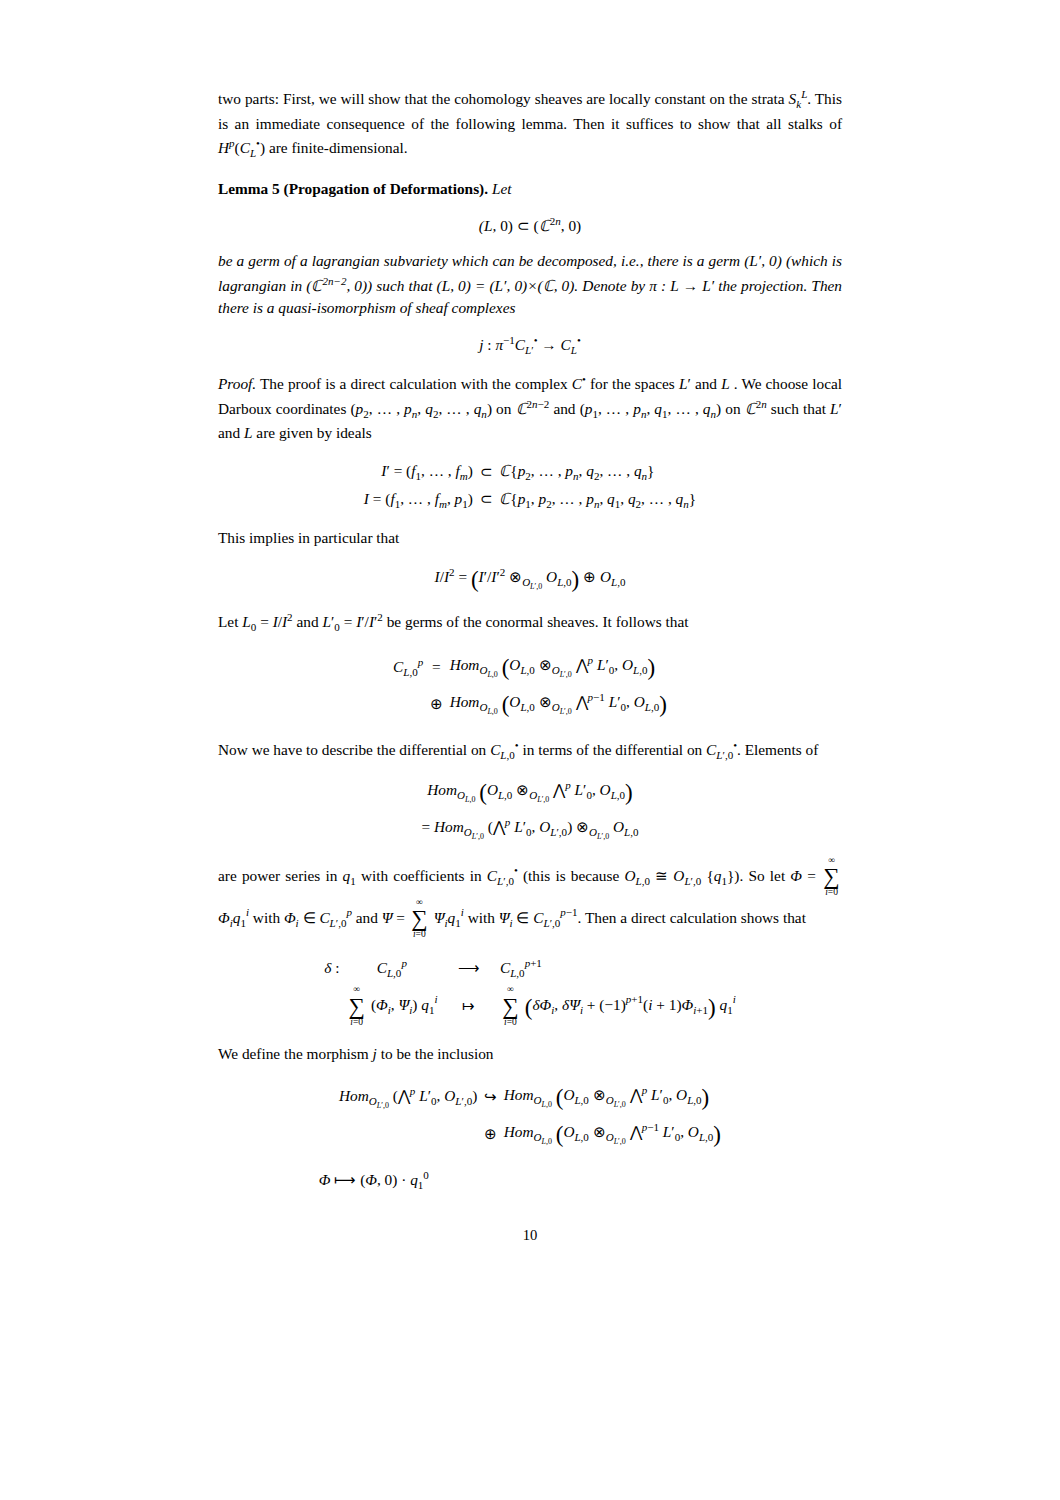two parts: First, we will show that the cohomology sheaves are locally constant on the strata SkL. This is an immediate consequence of the following lemma. Then it suffices to show that all stalks of Hp(CL•) are finite-dimensional.
Lemma 5 (Propagation of Deformations). Let
(L, 0) ⊂ (ℂ 2n, 0)
be a germ of a lagrangian subvariety which can be decomposed, i.e., there is a germ (L′, 0) (which is lagrangian in (ℂ 2n−2, 0)) such that (L, 0) = (L′, 0)×(ℂ, 0). Denote by π : L → L′ the projection. Then there is a quasi-isomorphism of sheaf complexes
j : π−1 CL′• → CL•
Proof. The proof is a direct calculation with the complex C• for the spaces L′ and L . We choose local Darboux coordinates (p 2, … , pn, q 2, … , qn) on ℂ 2n−2 and (p 1, … , pn, q 1, … , qn) on ℂ 2n such that L′ and L are given by ideals
| I ′ = ( f 1 , … , f m ) | ⊂ | ℂ { p 2 , … , p n , q 2 , … , q n } |
| I = ( f 1 , … , f m , p 1 ) | ⊂ | ℂ { p 1 , p 2 , … , p n , q 1 , q 2 , … , q n } |
This implies in particular that
I/I 2 = (I′/I′2 ⊗OL′,0 OL,0) ⊕ OL,0
Let L 0 = I/I 2 and L′0 = I′/I′2 be germs of the conormal sheaves. It follows that
| C L ,0 p | = | Hom O L ,0 ( O L ,0 ⊗ O L ′,0 ⋀ p L ′ 0 , O L ,0 ) |
| | ⊕ | Hom O L ,0 ( O L ,0 ⊗ O L ′,0 ⋀ p −1 L ′ 0 , O L ,0 ) |
Now we have to describe the differential on CL,0• in terms of the differential on CL′,0•. Elements of
Hom OL,0 (OL,0 ⊗OL′,0 ⋀p L′0, OL,0)
= Hom OL′,0 (⋀p L′0, OL′,0) ⊗OL′,0 OL,0
are power series in q 1 with coefficients in CL′,0• (this is because OL,0 ≅ OL′,0 {q 1}). So let Φ = ∞∑i=0 Φiq 1 i with Φi ∈ CL′,0 p and Ψ = ∞∑i=0 Ψiq 1 i with Ψi ∈ CL′,0 p−1. Then a direct calculation shows that
| δ : | C L ,0 p | ⟶ | C L ,0 p +1 |
| | ∞ ∑ i =0 ( Φ i , Ψ i ) q 1 i | ↦ | ∞ ∑ i =0 ( δΦ i , δΨ i + (−1) p +1 ( i + 1) Φ i +1 ) q 1 i |
We define the morphism j to be the inclusion
| Hom O L ′,0 ( ⋀ p L ′ 0 , O L ′,0 ) | ↪ | Hom O L ,0 ( O L ,0 ⊗ O L ′,0 ⋀ p L ′ 0 , O L ,0 ) |
| | ⊕ | Hom O L ,0 ( O L ,0 ⊗ O L ′,0 ⋀ p −1 L ′ 0 , O L ,0 ) |
Φ ⟼ (Φ, 0) · q 10
10